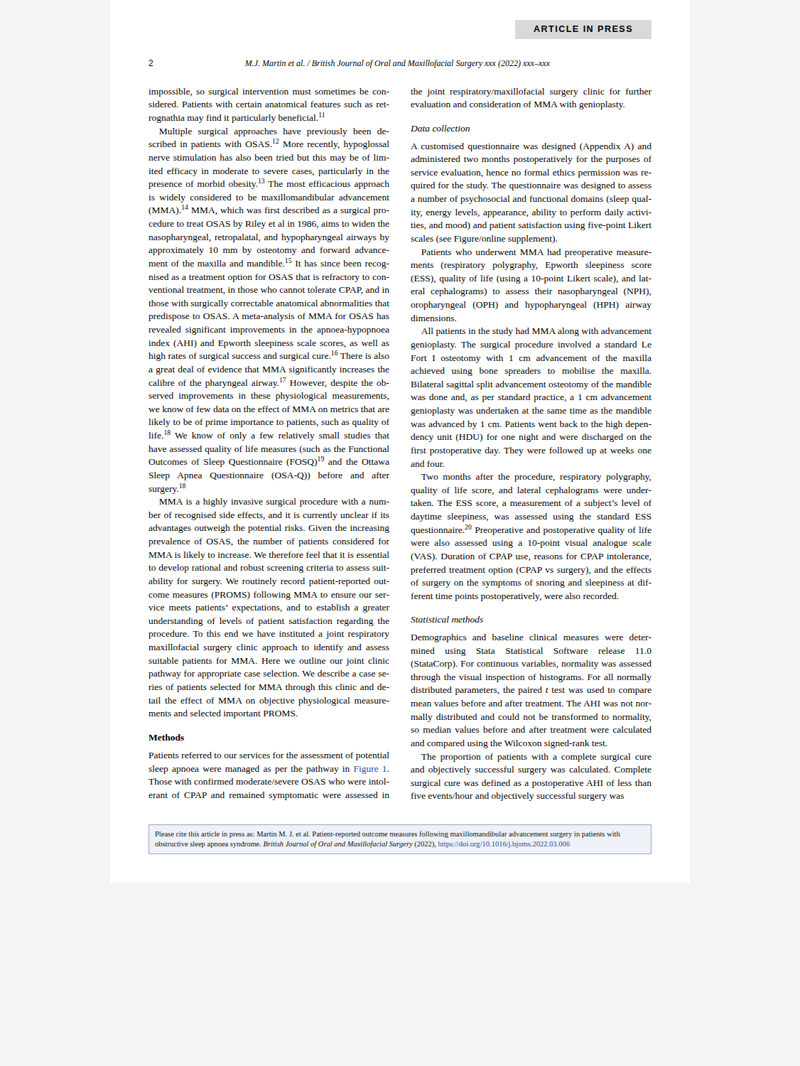Article in press
2
M.J. Martin et al. / British Journal of Oral and Maxillofacial Surgery xxx (2022) xxx–xxx
impossible, so surgical intervention must sometimes be considered. Patients with certain anatomical features such as retrognathia may find it particularly beneficial.11
Multiple surgical approaches have previously been described in patients with OSAS.12 More recently, hypoglossal nerve stimulation has also been tried but this may be of limited efficacy in moderate to severe cases, particularly in the presence of morbid obesity.13 The most efficacious approach is widely considered to be maxillomandibular advancement (MMA).14 MMA, which was first described as a surgical procedure to treat OSAS by Riley et al in 1986, aims to widen the nasopharyngeal, retropalatal, and hypopharyngeal airways by approximately 10 mm by osteotomy and forward advancement of the maxilla and mandible.15 It has since been recognised as a treatment option for OSAS that is refractory to conventional treatment, in those who cannot tolerate CPAP, and in those with surgically correctable anatomical abnormalities that predispose to OSAS. A meta-analysis of MMA for OSAS has revealed significant improvements in the apnoea-hypopnoea index (AHI) and Epworth sleepiness scale scores, as well as high rates of surgical success and surgical cure.16 There is also a great deal of evidence that MMA significantly increases the calibre of the pharyngeal airway.17 However, despite the observed improvements in these physiological measurements, we know of few data on the effect of MMA on metrics that are likely to be of prime importance to patients, such as quality of life.18 We know of only a few relatively small studies that have assessed quality of life measures (such as the Functional Outcomes of Sleep Questionnaire (FOSQ)19 and the Ottawa Sleep Apnea Questionnaire (OSA-Q)) before and after surgery.18
MMA is a highly invasive surgical procedure with a number of recognised side effects, and it is currently unclear if its advantages outweigh the potential risks. Given the increasing prevalence of OSAS, the number of patients considered for MMA is likely to increase. We therefore feel that it is essential to develop rational and robust screening criteria to assess suitability for surgery. We routinely record patient-reported outcome measures (PROMS) following MMA to ensure our service meets patients’ expectations, and to establish a greater understanding of levels of patient satisfaction regarding the procedure. To this end we have instituted a joint respiratory maxillofacial surgery clinic approach to identify and assess suitable patients for MMA. Here we outline our joint clinic pathway for appropriate case selection. We describe a case series of patients selected for MMA through this clinic and detail the effect of MMA on objective physiological measurements and selected important PROMS.
Methods
Patients referred to our services for the assessment of potential sleep apnoea were managed as per the pathway in Figure 1. Those with confirmed moderate/severe OSAS who were intolerant of CPAP and remained symptomatic were assessed in the joint respiratory/maxillofacial surgery clinic for further evaluation and consideration of MMA with genioplasty.
Data collection
A customised questionnaire was designed (Appendix A) and administered two months postoperatively for the purposes of service evaluation, hence no formal ethics permission was required for the study. The questionnaire was designed to assess a number of psychosocial and functional domains (sleep quality, energy levels, appearance, ability to perform daily activities, and mood) and patient satisfaction using five-point Likert scales (see Figure/online supplement).
Patients who underwent MMA had preoperative measurements (respiratory polygraphy, Epworth sleepiness score (ESS), quality of life (using a 10-point Likert scale), and lateral cephalograms) to assess their nasopharyngeal (NPH), oropharyngeal (OPH) and hypopharyngeal (HPH) airway dimensions.
All patients in the study had MMA along with advancement genioplasty. The surgical procedure involved a standard Le Fort I osteotomy with 1 cm advancement of the maxilla achieved using bone spreaders to mobilise the maxilla. Bilateral sagittal split advancement osteotomy of the mandible was done and, as per standard practice, a 1 cm advancement genioplasty was undertaken at the same time as the mandible was advanced by 1 cm. Patients went back to the high dependency unit (HDU) for one night and were discharged on the first postoperative day. They were followed up at weeks one and four.
Two months after the procedure, respiratory polygraphy, quality of life score, and lateral cephalograms were undertaken. The ESS score, a measurement of a subject’s level of daytime sleepiness, was assessed using the standard ESS questionnaire.20 Preoperative and postoperative quality of life were also assessed using a 10-point visual analogue scale (VAS). Duration of CPAP use, reasons for CPAP intolerance, preferred treatment option (CPAP vs surgery), and the effects of surgery on the symptoms of snoring and sleepiness at different time points postoperatively, were also recorded.
Statistical methods
Demographics and baseline clinical measures were determined using Stata Statistical Software release 11.0 (StataCorp). For continuous variables, normality was assessed through the visual inspection of histograms. For all normally distributed parameters, the paired t test was used to compare mean values before and after treatment. The AHI was not normally distributed and could not be transformed to normality, so median values before and after treatment were calculated and compared using the Wilcoxon signed-rank test.
The proportion of patients with a complete surgical cure and objectively successful surgery was calculated. Complete surgical cure was defined as a postoperative AHI of less than five events/hour and objectively successful surgery was
Please cite this article in press as: Martin M. J. et al. Patient-reported outcome measures following maxillomandibular advancement surgery in patients with obstructive sleep apnoea syndrome. British Journal of Oral and Maxillofacial Surgery (2022), https://doi.org/10.1016/j.bjoms.2022.03.006